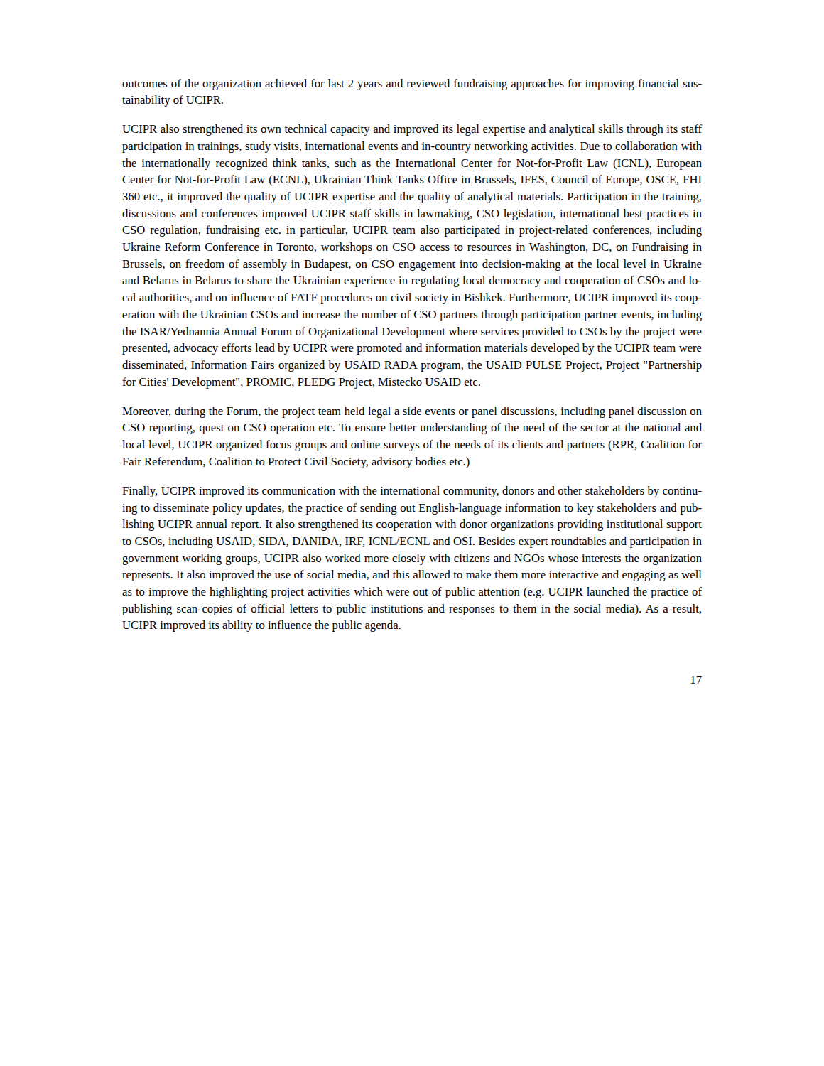outcomes of the organization achieved for last 2 years and reviewed fundraising approaches for improving financial sustainability of UCIPR.
UCIPR also strengthened its own technical capacity and improved its legal expertise and analytical skills through its staff participation in trainings, study visits, international events and in-country networking activities. Due to collaboration with the internationally recognized think tanks, such as the International Center for Not-for-Profit Law (ICNL), European Center for Not-for-Profit Law (ECNL), Ukrainian Think Tanks Office in Brussels, IFES, Council of Europe, OSCE, FHI 360 etc., it improved the quality of UCIPR expertise and the quality of analytical materials. Participation in the training, discussions and conferences improved UCIPR staff skills in lawmaking, CSO legislation, international best practices in CSO regulation, fundraising etc. in particular, UCIPR team also participated in project-related conferences, including Ukraine Reform Conference in Toronto, workshops on CSO access to resources in Washington, DC, on Fundraising in Brussels, on freedom of assembly in Budapest, on CSO engagement into decision-making at the local level in Ukraine and Belarus in Belarus to share the Ukrainian experience in regulating local democracy and cooperation of CSOs and local authorities, and on influence of FATF procedures on civil society in Bishkek. Furthermore, UCIPR improved its cooperation with the Ukrainian CSOs and increase the number of CSO partners through participation partner events, including the ISAR/Yednannia Annual Forum of Organizational Development where services provided to CSOs by the project were presented, advocacy efforts lead by UCIPR were promoted and information materials developed by the UCIPR team were disseminated, Information Fairs organized by USAID RADA program, the USAID PULSE Project, Project "Partnership for Cities' Development", PROMIC, PLEDG Project, Mistecko USAID etc.
Moreover, during the Forum, the project team held legal a side events or panel discussions, including panel discussion on CSO reporting, quest on CSO operation etc. To ensure better understanding of the need of the sector at the national and local level, UCIPR organized focus groups and online surveys of the needs of its clients and partners (RPR, Coalition for Fair Referendum, Coalition to Protect Civil Society, advisory bodies etc.)
Finally, UCIPR improved its communication with the international community, donors and other stakeholders by continuing to disseminate policy updates, the practice of sending out English-language information to key stakeholders and publishing UCIPR annual report. It also strengthened its cooperation with donor organizations providing institutional support to CSOs, including USAID, SIDA, DANIDA, IRF, ICNL/ECNL and OSI. Besides expert roundtables and participation in government working groups, UCIPR also worked more closely with citizens and NGOs whose interests the organization represents. It also improved the use of social media, and this allowed to make them more interactive and engaging as well as to improve the highlighting project activities which were out of public attention (e.g. UCIPR launched the practice of publishing scan copies of official letters to public institutions and responses to them in the social media). As a result, UCIPR improved its ability to influence the public agenda.
17